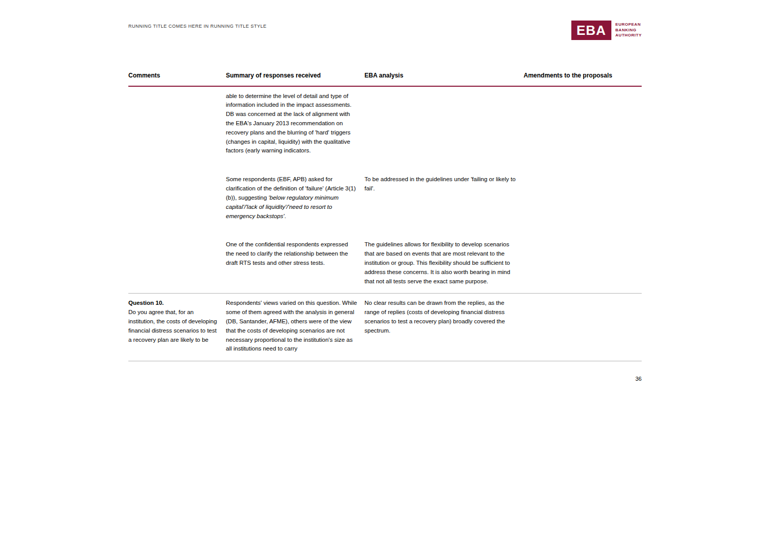RUNNING TITLE COMES HERE IN RUNNING TITLE STYLE
EBA
EUROPEAN
BANKING
AUTHORITY
| Comments | Summary of responses received | EBA analysis | Amendments to the proposals |
| --- | --- | --- | --- |
| | able to determine the level of detail and type of information included in the impact assessments. DB was concerned at the lack of alignment with the EBA's January 2013 recommendation on recovery plans and the blurring of 'hard' triggers (changes in capital, liquidity) with the qualitative factors (early warning indicators. | | |
| | Some respondents (EBF, APB) asked for clarification of the definition of 'failure' (Article 3(1)(b)), suggesting 'below regulatory minimum capital'/'lack of liquidity'/'need to resort to emergency backstops' . | To be addressed in the guidelines under 'failing or likely to fail'. | |
| | One of the confidential respondents expressed the need to clarify the relationship between the draft RTS tests and other stress tests. | The guidelines allows for flexibility to develop scenarios that are based on events that are most relevant to the institution or group. This flexibility should be sufficient to address these concerns. It is also worth bearing in mind that not all tests serve the exact same purpose. | |
| Question 10. Do you agree that, for an institution, the costs of developing financial distress scenarios to test a recovery plan are likely to be | Respondents' views varied on this question. While some of them agreed with the analysis in general (DB, Santander, AFME), others were of the view that the costs of developing scenarios are not necessary proportional to the institution's size as all institutions need to carry | No clear results can be drawn from the replies, as the range of replies (costs of developing financial distress scenarios to test a recovery plan) broadly covered the spectrum. | |
36